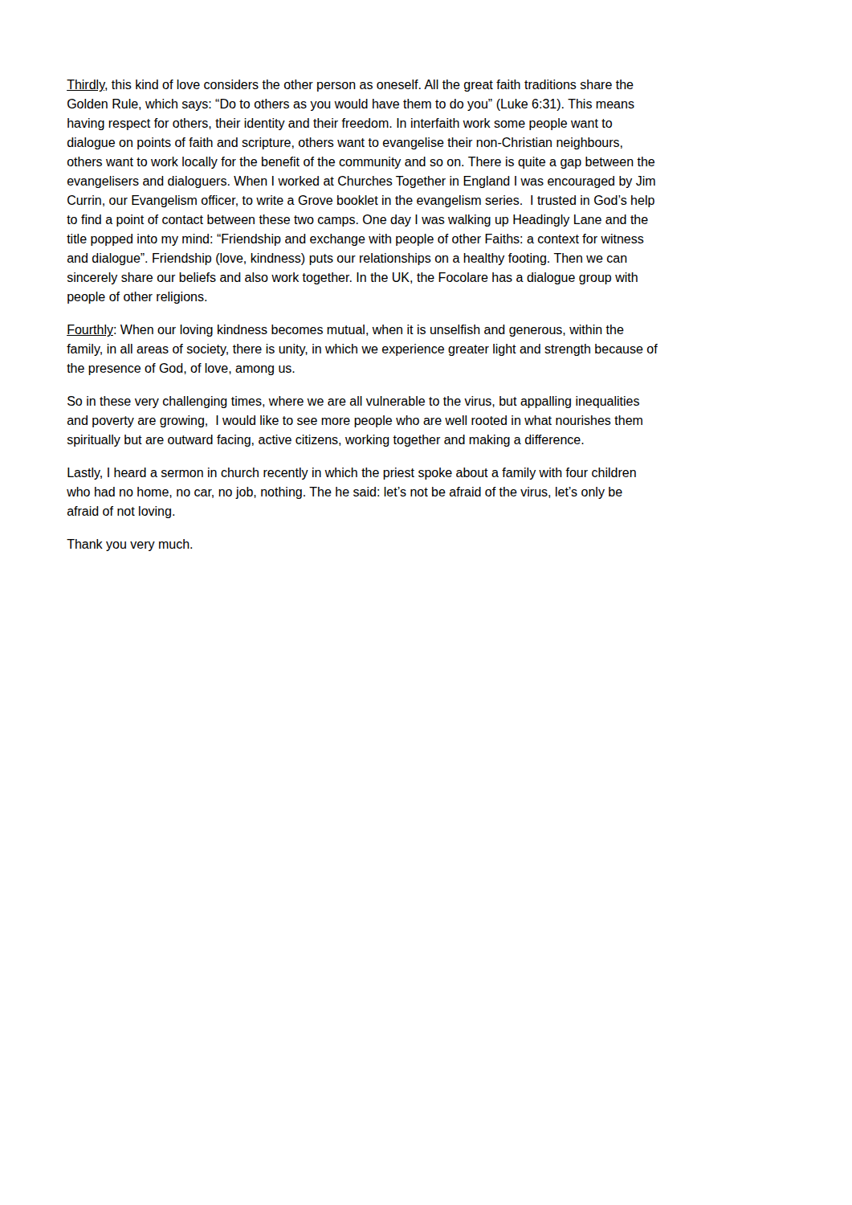Thirdly, this kind of love considers the other person as oneself. All the great faith traditions share the Golden Rule, which says: “Do to others as you would have them to do you” (Luke 6:31). This means having respect for others, their identity and their freedom. In interfaith work some people want to dialogue on points of faith and scripture, others want to evangelise their non-Christian neighbours, others want to work locally for the benefit of the community and so on. There is quite a gap between the evangelisers and dialoguers. When I worked at Churches Together in England I was encouraged by Jim Currin, our Evangelism officer, to write a Grove booklet in the evangelism series. I trusted in God’s help to find a point of contact between these two camps. One day I was walking up Headingly Lane and the title popped into my mind: “Friendship and exchange with people of other Faiths: a context for witness and dialogue”. Friendship (love, kindness) puts our relationships on a healthy footing. Then we can sincerely share our beliefs and also work together. In the UK, the Focolare has a dialogue group with people of other religions.
Fourthly: When our loving kindness becomes mutual, when it is unselfish and generous, within the family, in all areas of society, there is unity, in which we experience greater light and strength because of the presence of God, of love, among us.
So in these very challenging times, where we are all vulnerable to the virus, but appalling inequalities and poverty are growing, I would like to see more people who are well rooted in what nourishes them spiritually but are outward facing, active citizens, working together and making a difference.
Lastly, I heard a sermon in church recently in which the priest spoke about a family with four children who had no home, no car, no job, nothing. The he said: let’s not be afraid of the virus, let’s only be afraid of not loving.
Thank you very much.